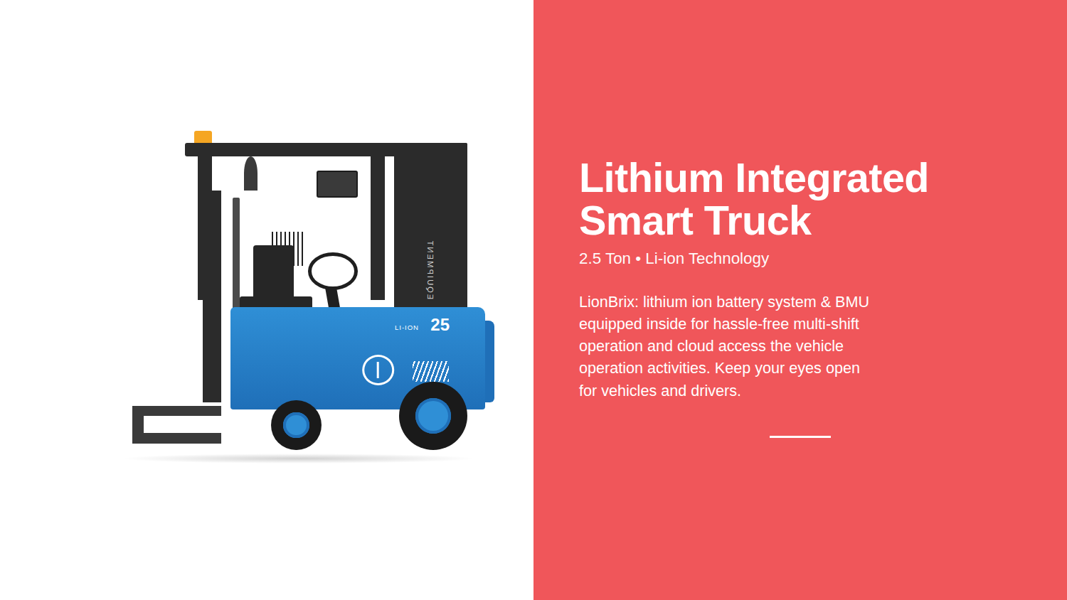Lithium Integrated Smart Truck
2.5 Ton • Li-ion Technology
LionBrix: lithium ion battery system & BMU equipped inside for hassle-free multi-shift operation and cloud access the vehicle operation activities. Keep your eyes open for vehicles and drivers.